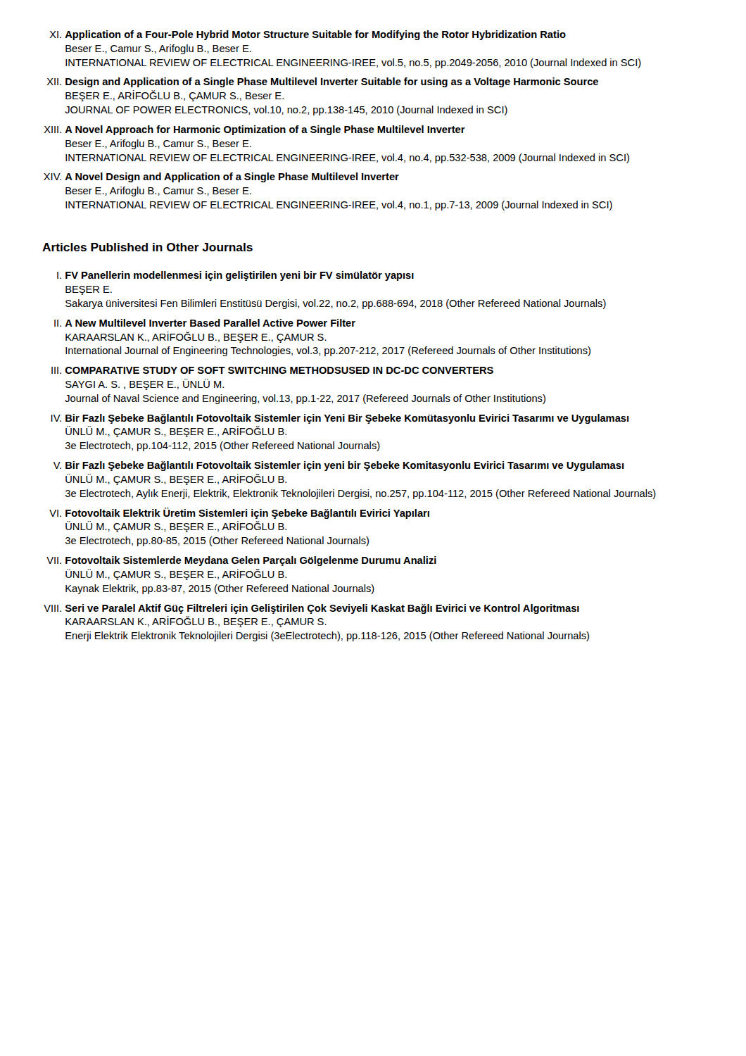Application of a Four-Pole Hybrid Motor Structure Suitable for Modifying the Rotor Hybridization Ratio
Beser E., Camur S., Arifoglu B., Beser E.
INTERNATIONAL REVIEW OF ELECTRICAL ENGINEERING-IREE, vol.5, no.5, pp.2049-2056, 2010 (Journal Indexed in SCI)
Design and Application of a Single Phase Multilevel Inverter Suitable for using as a Voltage Harmonic Source
BEŞER E., ARİFOĞLU B., ÇAMUR S., Beser E.
JOURNAL OF POWER ELECTRONICS, vol.10, no.2, pp.138-145, 2010 (Journal Indexed in SCI)
A Novel Approach for Harmonic Optimization of a Single Phase Multilevel Inverter
Beser E., Arifoglu B., Camur S., Beser E.
INTERNATIONAL REVIEW OF ELECTRICAL ENGINEERING-IREE, vol.4, no.4, pp.532-538, 2009 (Journal Indexed in SCI)
A Novel Design and Application of a Single Phase Multilevel Inverter
Beser E., Arifoglu B., Camur S., Beser E.
INTERNATIONAL REVIEW OF ELECTRICAL ENGINEERING-IREE, vol.4, no.1, pp.7-13, 2009 (Journal Indexed in SCI)
Articles Published in Other Journals
FV Panellerin modellenmesi için geliştirilen yeni bir FV simülatör yapısı
BEŞER E.
Sakarya üniversitesi Fen Bilimleri Enstitüsü Dergisi, vol.22, no.2, pp.688-694, 2018 (Other Refereed National Journals)
A New Multilevel Inverter Based Parallel Active Power Filter
KARAARSLAN K., ARİFOĞLU B., BEŞER E., ÇAMUR S.
International Journal of Engineering Technologies, vol.3, pp.207-212, 2017 (Refereed Journals of Other Institutions)
COMPARATIVE STUDY OF SOFT SWITCHING METHODSUSED IN DC-DC CONVERTERS
SAYGI A. S. , BEŞER E., ÜNLÜ M.
Journal of Naval Science and Engineering, vol.13, pp.1-22, 2017 (Refereed Journals of Other Institutions)
Bir Fazlı Şebeke Bağlantılı Fotovoltaik Sistemler için Yeni Bir Şebeke Komütasyonlu Evirici Tasarımı ve Uygulaması
ÜNLÜ M., ÇAMUR S., BEŞER E., ARİFOĞLU B.
3e Electrotech, pp.104-112, 2015 (Other Refereed National Journals)
Bir Fazlı Şebeke Bağlantılı Fotovoltaik Sistemler için yeni bir Şebeke Komitasyonlu Evirici Tasarımı ve Uygulaması
ÜNLÜ M., ÇAMUR S., BEŞER E., ARİFOĞLU B.
3e Electrotech, Aylık Enerji, Elektrik, Elektronik Teknolojileri Dergisi, no.257, pp.104-112, 2015 (Other Refereed National Journals)
Fotovoltaik Elektrik Üretim Sistemleri için Şebeke Bağlantılı Evirici Yapıları
ÜNLÜ M., ÇAMUR S., BEŞER E., ARİFOĞLU B.
3e Electrotech, pp.80-85, 2015 (Other Refereed National Journals)
Fotovoltaik Sistemlerde Meydana Gelen Parçalı Gölgelenme Durumu Analizi
ÜNLÜ M., ÇAMUR S., BEŞER E., ARİFOĞLU B.
Kaynak Elektrik, pp.83-87, 2015 (Other Refereed National Journals)
Seri ve Paralel Aktif Güç Filtreleri için Geliştirilen Çok Seviyeli Kaskat Bağlı Evirici ve Kontrol Algoritması
KARAARSLAN K., ARİFOĞLU B., BEŞER E., ÇAMUR S.
Enerji Elektrik Elektronik Teknolojileri Dergisi (3eElectrotech), pp.118-126, 2015 (Other Refereed National Journals)